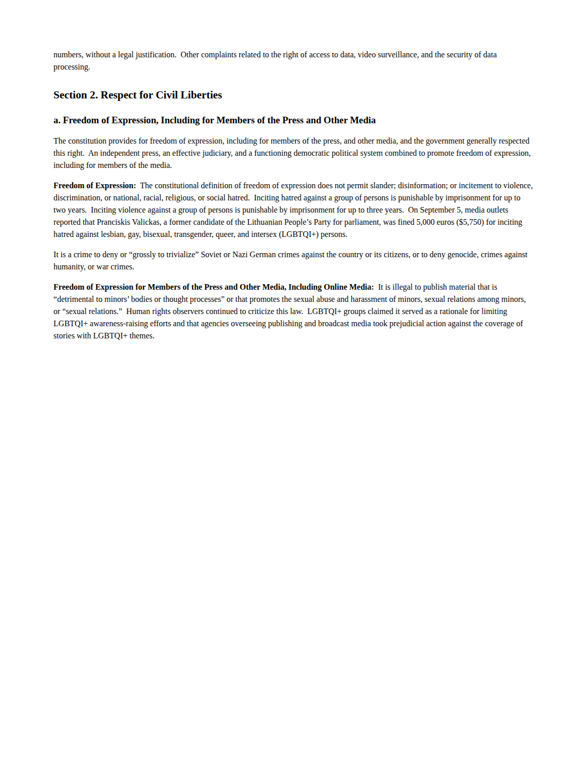numbers, without a legal justification. Other complaints related to the right of access to data, video surveillance, and the security of data processing.
Section 2. Respect for Civil Liberties
a. Freedom of Expression, Including for Members of the Press and Other Media
The constitution provides for freedom of expression, including for members of the press, and other media, and the government generally respected this right. An independent press, an effective judiciary, and a functioning democratic political system combined to promote freedom of expression, including for members of the media.
Freedom of Expression: The constitutional definition of freedom of expression does not permit slander; disinformation; or incitement to violence, discrimination, or national, racial, religious, or social hatred. Inciting hatred against a group of persons is punishable by imprisonment for up to two years. Inciting violence against a group of persons is punishable by imprisonment for up to three years. On September 5, media outlets reported that Pranciskis Valickas, a former candidate of the Lithuanian People’s Party for parliament, was fined 5,000 euros ($5,750) for inciting hatred against lesbian, gay, bisexual, transgender, queer, and intersex (LGBTQI+) persons.
It is a crime to deny or “grossly to trivialize” Soviet or Nazi German crimes against the country or its citizens, or to deny genocide, crimes against humanity, or war crimes.
Freedom of Expression for Members of the Press and Other Media, Including Online Media: It is illegal to publish material that is “detrimental to minors’ bodies or thought processes” or that promotes the sexual abuse and harassment of minors, sexual relations among minors, or “sexual relations.” Human rights observers continued to criticize this law. LGBTQI+ groups claimed it served as a rationale for limiting LGBTQI+ awareness-raising efforts and that agencies overseeing publishing and broadcast media took prejudicial action against the coverage of stories with LGBTQI+ themes.